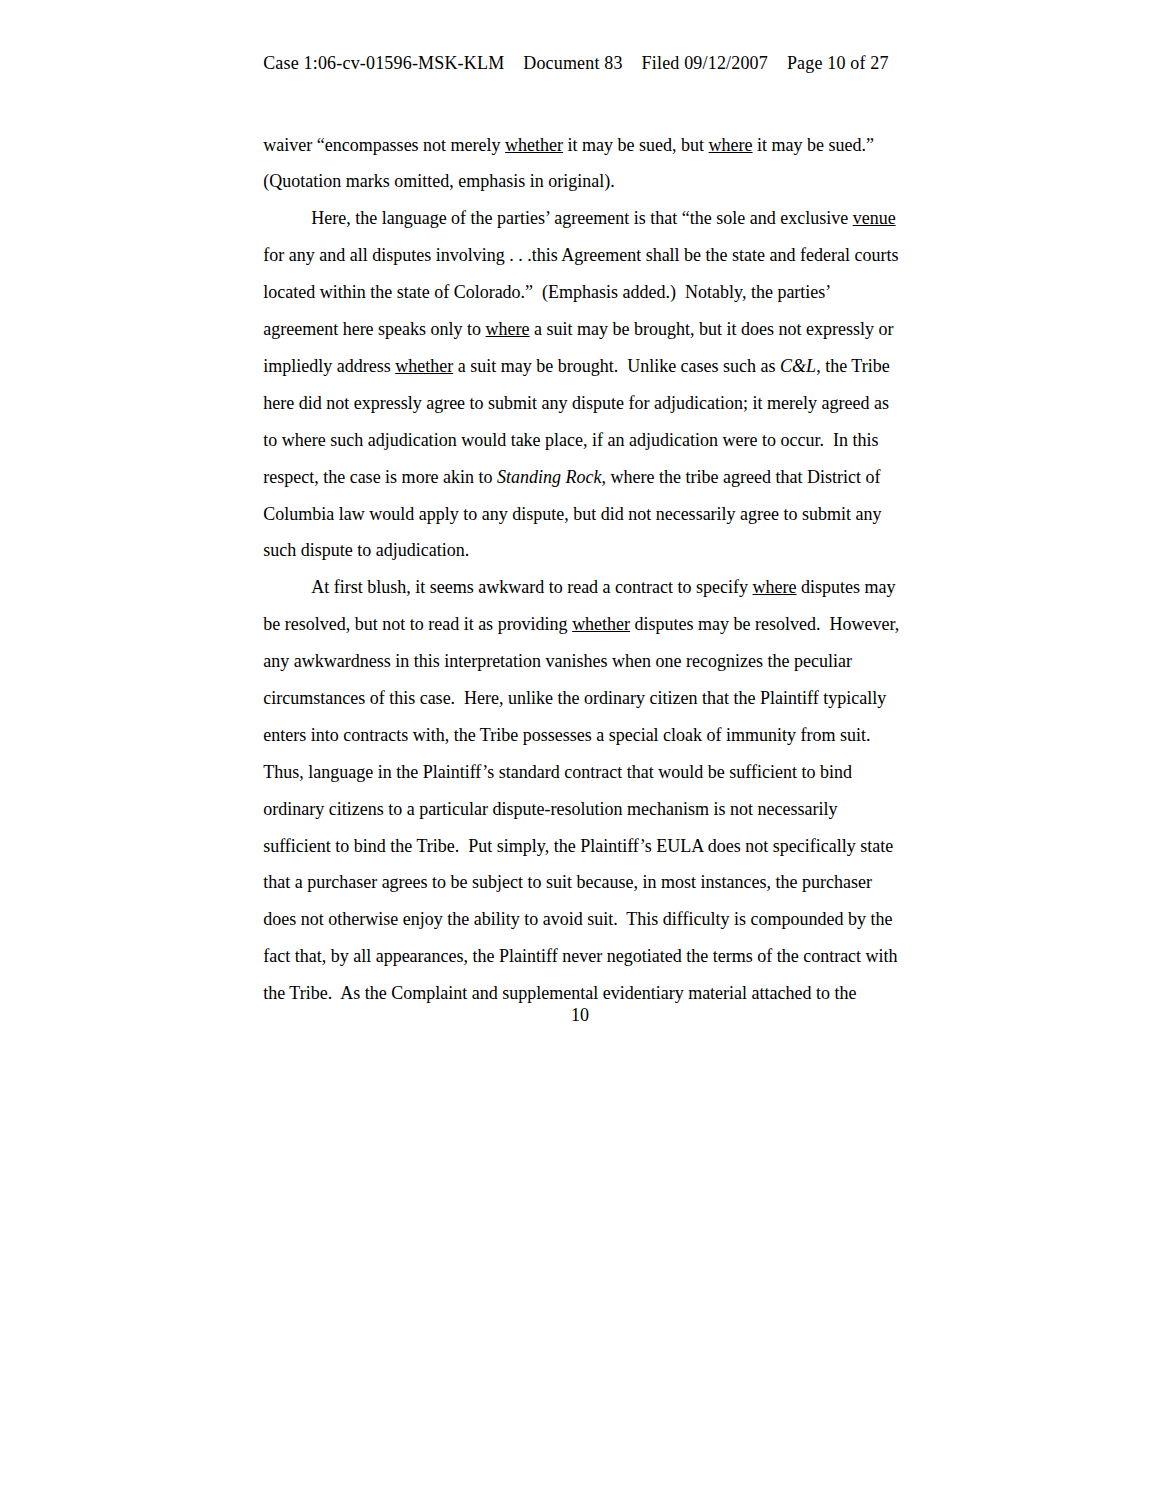Case 1:06-cv-01596-MSK-KLM Document 83 Filed 09/12/2007 Page 10 of 27
waiver “encompasses not merely whether it may be sued, but where it may be sued.” (Quotation marks omitted, emphasis in original).
Here, the language of the parties’ agreement is that “the sole and exclusive venue for any and all disputes involving . . .this Agreement shall be the state and federal courts located within the state of Colorado.” (Emphasis added.) Notably, the parties’ agreement here speaks only to where a suit may be brought, but it does not expressly or impliedly address whether a suit may be brought. Unlike cases such as C&L, the Tribe here did not expressly agree to submit any dispute for adjudication; it merely agreed as to where such adjudication would take place, if an adjudication were to occur. In this respect, the case is more akin to Standing Rock, where the tribe agreed that District of Columbia law would apply to any dispute, but did not necessarily agree to submit any such dispute to adjudication.
At first blush, it seems awkward to read a contract to specify where disputes may be resolved, but not to read it as providing whether disputes may be resolved. However, any awkwardness in this interpretation vanishes when one recognizes the peculiar circumstances of this case. Here, unlike the ordinary citizen that the Plaintiff typically enters into contracts with, the Tribe possesses a special cloak of immunity from suit. Thus, language in the Plaintiff’s standard contract that would be sufficient to bind ordinary citizens to a particular dispute-resolution mechanism is not necessarily sufficient to bind the Tribe. Put simply, the Plaintiff’s EULA does not specifically state that a purchaser agrees to be subject to suit because, in most instances, the purchaser does not otherwise enjoy the ability to avoid suit. This difficulty is compounded by the fact that, by all appearances, the Plaintiff never negotiated the terms of the contract with the Tribe. As the Complaint and supplemental evidentiary material attached to the
10